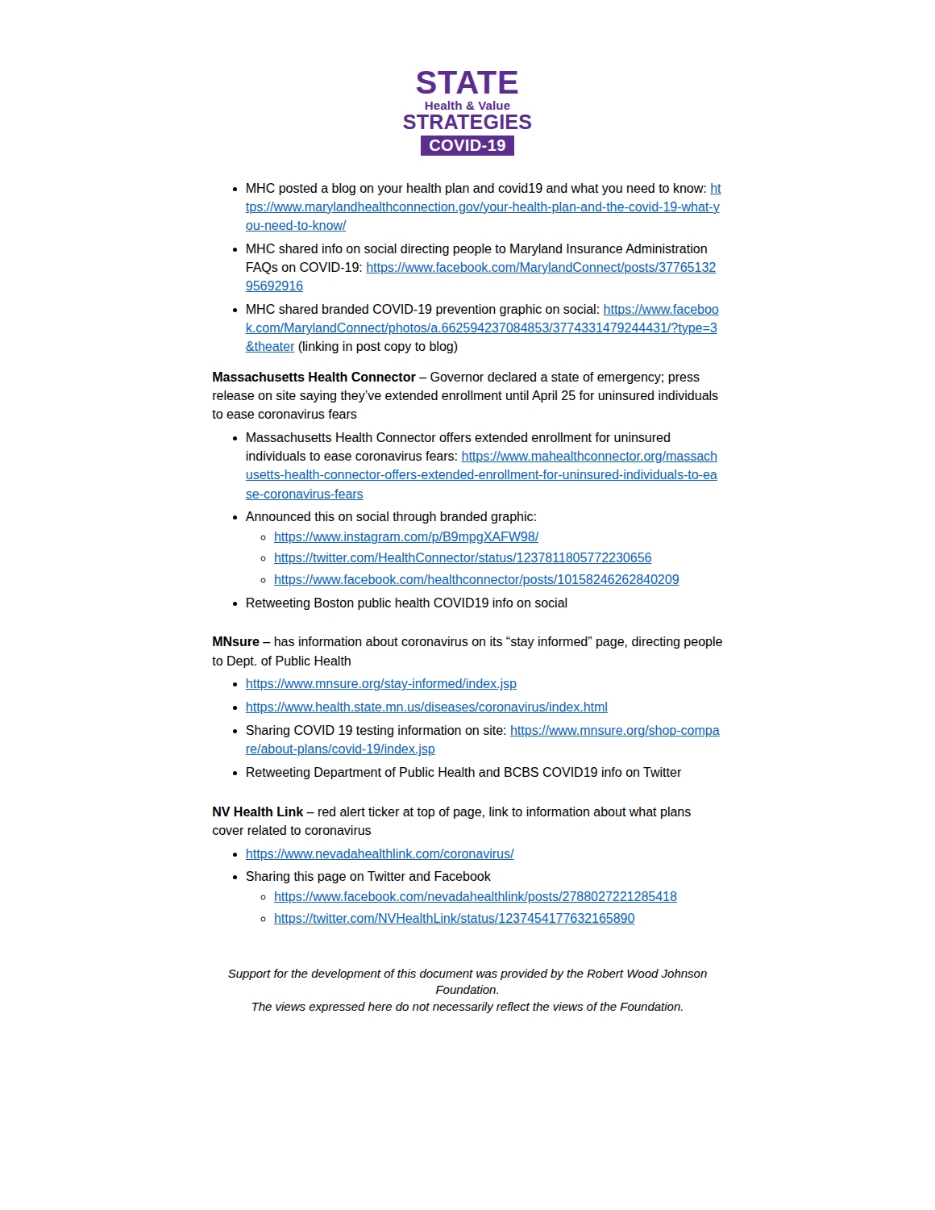STATE Health & Value STRATEGIES COVID-19
MHC posted a blog on your health plan and covid19 and what you need to know: https://www.marylandhealthconnection.gov/your-health-plan-and-the-covid-19-what-you-need-to-know/
MHC shared info on social directing people to Maryland Insurance Administration FAQs on COVID-19: https://www.facebook.com/MarylandConnect/posts/3776513295692916
MHC shared branded COVID-19 prevention graphic on social: https://www.facebook.com/MarylandConnect/photos/a.662594237084853/3774331479244431/?type=3&theater (linking in post copy to blog)
Massachusetts Health Connector – Governor declared a state of emergency; press release on site saying they’ve extended enrollment until April 25 for uninsured individuals to ease coronavirus fears
Massachusetts Health Connector offers extended enrollment for uninsured individuals to ease coronavirus fears: https://www.mahealthconnector.org/massachusetts-health-connector-offers-extended-enrollment-for-uninsured-individuals-to-ease-coronavirus-fears
Announced this on social through branded graphic:
https://www.instagram.com/p/B9mpgXAFW98/
https://twitter.com/HealthConnector/status/1237811805772230656
https://www.facebook.com/healthconnector/posts/10158246262840209
Retweeting Boston public health COVID19 info on social
MNsure – has information about coronavirus on its “stay informed” page, directing people to Dept. of Public Health
https://www.mnsure.org/stay-informed/index.jsp
https://www.health.state.mn.us/diseases/coronavirus/index.html
Sharing COVID 19 testing information on site: https://www.mnsure.org/shop-compare/about-plans/covid-19/index.jsp
Retweeting Department of Public Health and BCBS COVID19 info on Twitter
NV Health Link – red alert ticker at top of page, link to information about what plans cover related to coronavirus
https://www.nevadahealthlink.com/coronavirus/
Sharing this page on Twitter and Facebook
https://www.facebook.com/nevadahealthlink/posts/2788027221285418
https://twitter.com/NVHealthLink/status/1237454177632165890
Support for the development of this document was provided by the Robert Wood Johnson Foundation.
The views expressed here do not necessarily reflect the views of the Foundation.